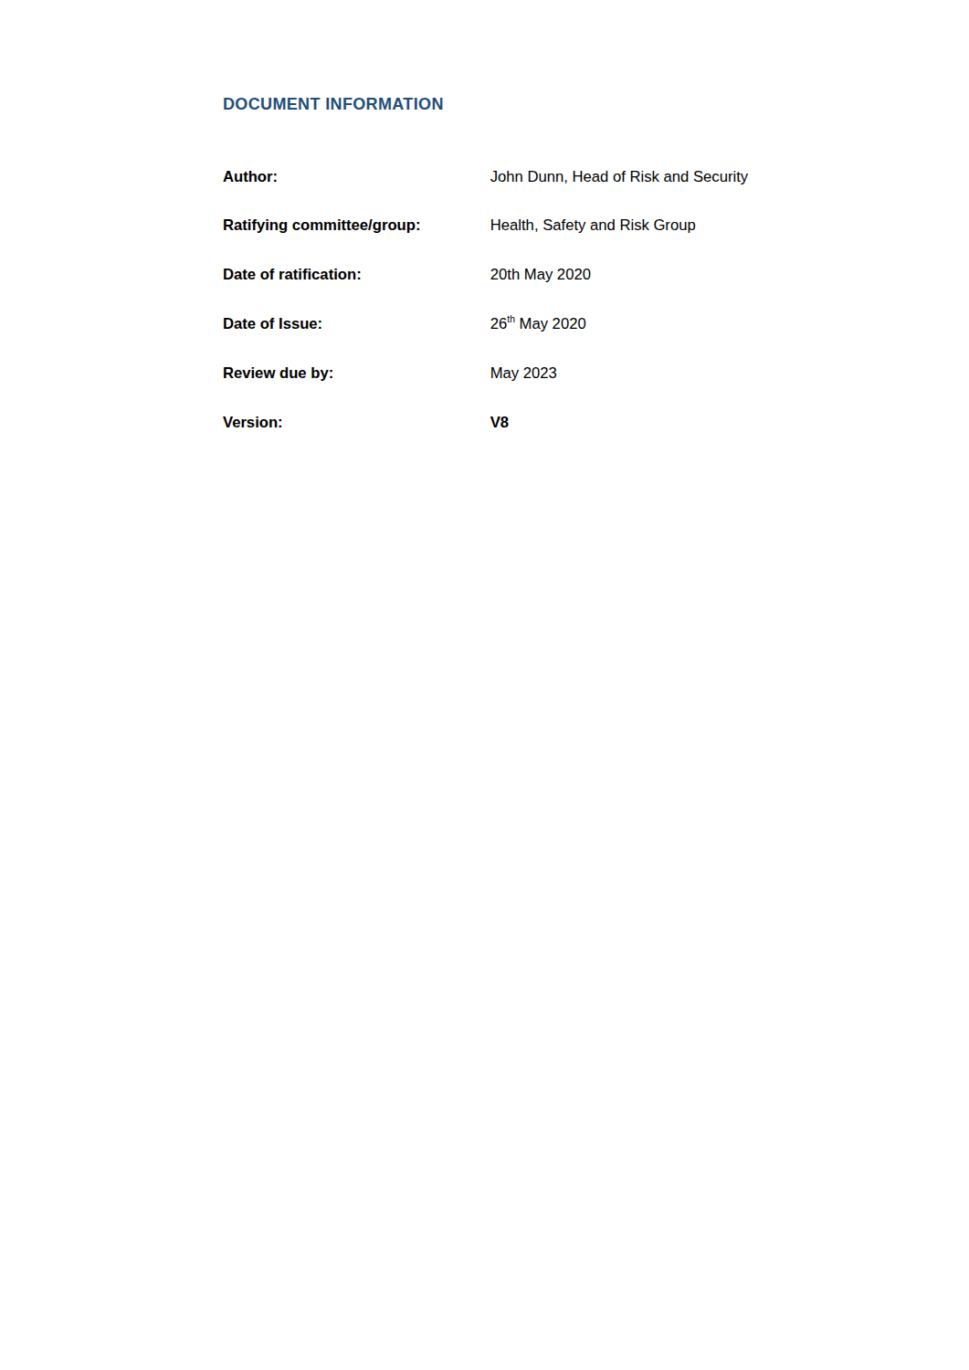DOCUMENT INFORMATION
| Author: | John Dunn, Head of Risk and Security |
| Ratifying committee/group: | Health, Safety and Risk Group |
| Date of ratification: | 20th May 2020 |
| Date of Issue: | 26 th May 2020 |
| Review due by: | May 2023 |
| Version: | V8 |